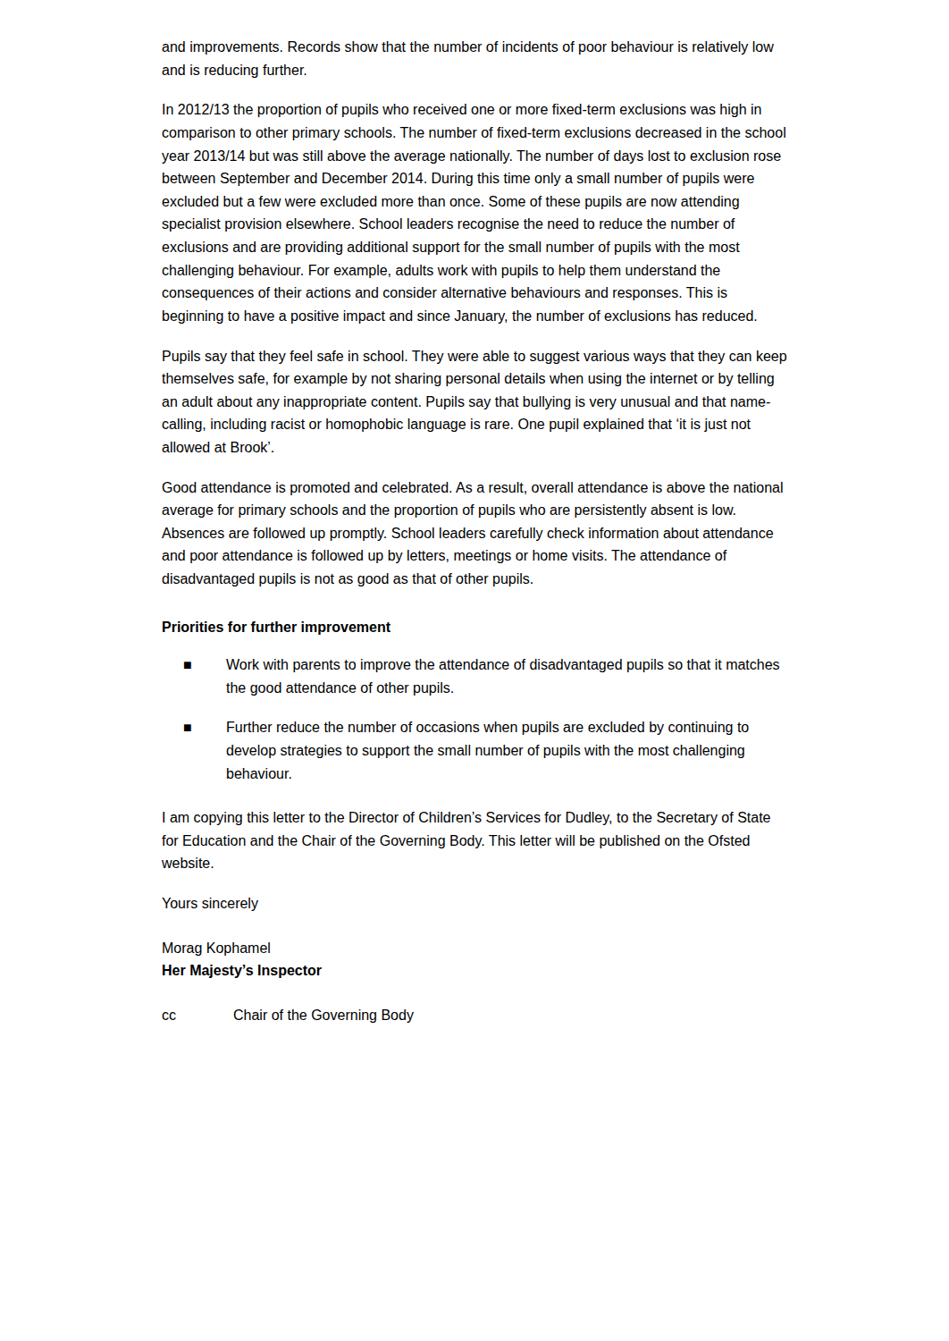and improvements. Records show that the number of incidents of poor behaviour is relatively low and is reducing further.
In 2012/13 the proportion of pupils who received one or more fixed-term exclusions was high in comparison to other primary schools. The number of fixed-term exclusions decreased in the school year 2013/14 but was still above the average nationally. The number of days lost to exclusion rose between September and December 2014. During this time only a small number of pupils were excluded but a few were excluded more than once. Some of these pupils are now attending specialist provision elsewhere. School leaders recognise the need to reduce the number of exclusions and are providing additional support for the small number of pupils with the most challenging behaviour. For example, adults work with pupils to help them understand the consequences of their actions and consider alternative behaviours and responses. This is beginning to have a positive impact and since January, the number of exclusions has reduced.
Pupils say that they feel safe in school. They were able to suggest various ways that they can keep themselves safe, for example by not sharing personal details when using the internet or by telling an adult about any inappropriate content. Pupils say that bullying is very unusual and that name-calling, including racist or homophobic language is rare. One pupil explained that ‘it is just not allowed at Brook’.
Good attendance is promoted and celebrated. As a result, overall attendance is above the national average for primary schools and the proportion of pupils who are persistently absent is low. Absences are followed up promptly. School leaders carefully check information about attendance and poor attendance is followed up by letters, meetings or home visits. The attendance of disadvantaged pupils is not as good as that of other pupils.
Priorities for further improvement
Work with parents to improve the attendance of disadvantaged pupils so that it matches the good attendance of other pupils.
Further reduce the number of occasions when pupils are excluded by continuing to develop strategies to support the small number of pupils with the most challenging behaviour.
I am copying this letter to the Director of Children’s Services for Dudley, to the Secretary of State for Education and the Chair of the Governing Body. This letter will be published on the Ofsted website.
Yours sincerely
Morag Kophamel
Her Majesty’s Inspector
cc Chair of the Governing Body